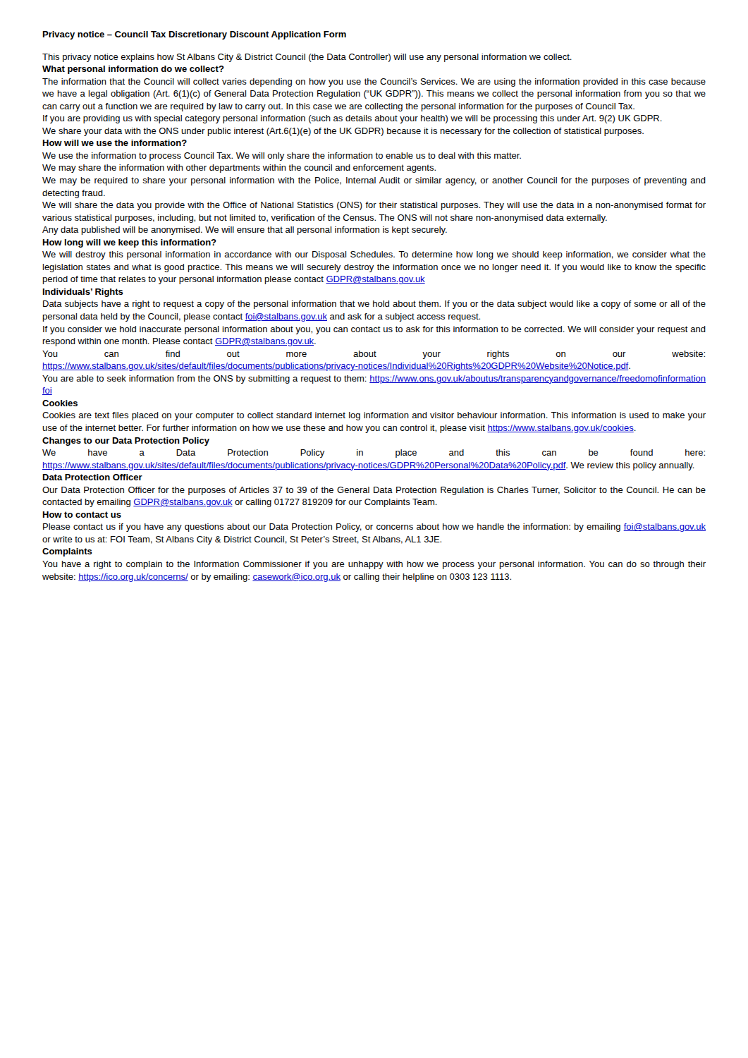Privacy notice – Council Tax Discretionary Discount Application Form
This privacy notice explains how St Albans City & District Council (the Data Controller) will use any personal information we collect.
What personal information do we collect?
The information that the Council will collect varies depending on how you use the Council’s Services. We are using the information provided in this case because we have a legal obligation (Art. 6(1)(c) of General Data Protection Regulation (“UK GDPR”)). This means we collect the personal information from you so that we can carry out a function we are required by law to carry out. In this case we are collecting the personal information for the purposes of Council Tax.
If you are providing us with special category personal information (such as details about your health) we will be processing this under Art. 9(2) UK GDPR.
We share your data with the ONS under public interest (Art.6(1)(e) of the UK GDPR) because it is necessary for the collection of statistical purposes.
How will we use the information?
We use the information to process Council Tax. We will only share the information to enable us to deal with this matter.
We may share the information with other departments within the council and enforcement agents.
We may be required to share your personal information with the Police, Internal Audit or similar agency, or another Council for the purposes of preventing and detecting fraud.
We will share the data you provide with the Office of National Statistics (ONS) for their statistical purposes. They will use the data in a non-anonymised format for various statistical purposes, including, but not limited to, verification of the Census. The ONS will not share non-anonymised data externally.
Any data published will be anonymised. We will ensure that all personal information is kept securely.
How long will we keep this information?
We will destroy this personal information in accordance with our Disposal Schedules. To determine how long we should keep information, we consider what the legislation states and what is good practice. This means we will securely destroy the information once we no longer need it. If you would like to know the specific period of time that relates to your personal information please contact GDPR@stalbans.gov.uk
Individuals’ Rights
Data subjects have a right to request a copy of the personal information that we hold about them. If you or the data subject would like a copy of some or all of the personal data held by the Council, please contact foi@stalbans.gov.uk and ask for a subject access request.
If you consider we hold inaccurate personal information about you, you can contact us to ask for this information to be corrected. We will consider your request and respond within one month. Please contact GDPR@stalbans.gov.uk.
You can find out more about your rights on our website:
https://www.stalbans.gov.uk/sites/default/files/documents/publications/privacy-notices/Individual%20Rights%20GDPR%20Website%20Notice.pdf.
You are able to seek information from the ONS by submitting a request to them: https://www.ons.gov.uk/aboutus/transparencyandgovernance/freedomofinformationfoi
Cookies
Cookies are text files placed on your computer to collect standard internet log information and visitor behaviour information. This information is used to make your use of the internet better. For further information on how we use these and how you can control it, please visit https://www.stalbans.gov.uk/cookies.
Changes to our Data Protection Policy
We have a Data Protection Policy in place and this can be found here:
https://www.stalbans.gov.uk/sites/default/files/documents/publications/privacy-notices/GDPR%20Personal%20Data%20Policy.pdf. We review this policy annually.
Data Protection Officer
Our Data Protection Officer for the purposes of Articles 37 to 39 of the General Data Protection Regulation is Charles Turner, Solicitor to the Council. He can be contacted by emailing GDPR@stalbans.gov.uk or calling 01727 819209 for our Complaints Team.
How to contact us
Please contact us if you have any questions about our Data Protection Policy, or concerns about how we handle the information: by emailing foi@stalbans.gov.uk or write to us at: FOI Team, St Albans City & District Council, St Peter’s Street, St Albans, AL1 3JE.
Complaints
You have a right to complain to the Information Commissioner if you are unhappy with how we process your personal information. You can do so through their website: https://ico.org.uk/concerns/ or by emailing: casework@ico.org.uk or calling their helpline on 0303 123 1113.